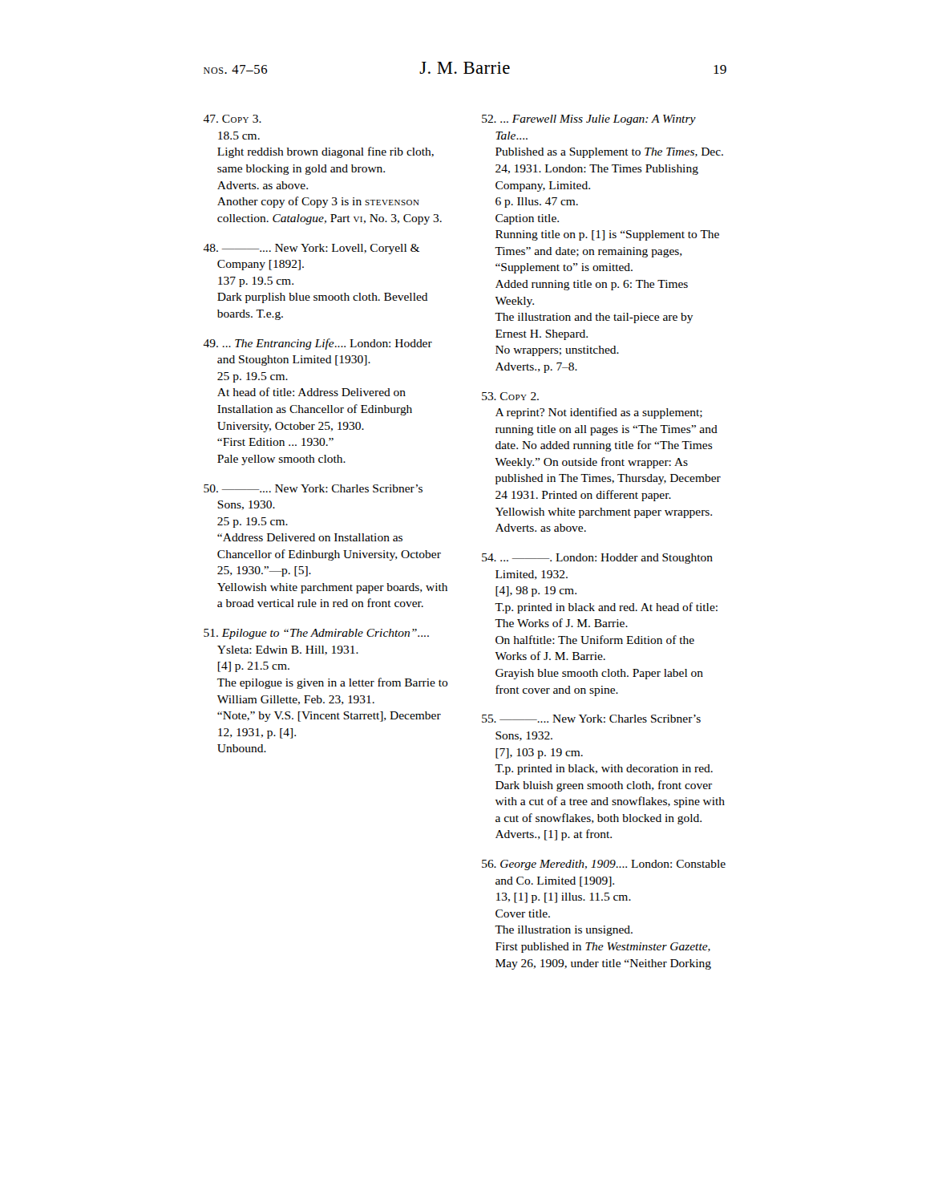nos. 47–56
J. M. Barrie
19
47. Copy 3.
18.5 cm.
Light reddish brown diagonal fine rib cloth, same blocking in gold and brown.
Adverts. as above.
Another copy of Copy 3 is in stevenson collection. Catalogue, Part vi, No. 3, Copy 3.
48. ———.... New York: Lovell, Coryell & Company [1892].
137 p. 19.5 cm.
Dark purplish blue smooth cloth. Bevelled boards. T.e.g.
49. ... The Entrancing Life.... London: Hodder and Stoughton Limited [1930].
25 p. 19.5 cm.
At head of title: Address Delivered on Installation as Chancellor of Edinburgh University, October 25, 1930.
“First Edition ... 1930.”
Pale yellow smooth cloth.
50. ———.... New York: Charles Scribner’s Sons, 1930.
25 p. 19.5 cm.
“Address Delivered on Installation as Chancellor of Edinburgh University, October 25, 1930.”—p. [5].
Yellowish white parchment paper boards, with a broad vertical rule in red on front cover.
51. Epilogue to “The Admirable Crichton”.... Ysleta: Edwin B. Hill, 1931.
[4] p. 21.5 cm.
The epilogue is given in a letter from Barrie to William Gillette, Feb. 23, 1931.
“Note,” by V.S. [Vincent Starrett], December 12, 1931, p. [4].
Unbound.
52. ... Farewell Miss Julie Logan: A Wintry Tale....
Published as a Supplement to The Times, Dec. 24, 1931. London: The Times Publishing Company, Limited.
6 p. Illus. 47 cm.
Caption title.
Running title on p. [1] is “Supplement to The Times” and date; on remaining pages, “Supplement to” is omitted.
Added running title on p. 6: The Times Weekly.
The illustration and the tail-piece are by Ernest H. Shepard.
No wrappers; unstitched.
Adverts., p. 7–8.
53. Copy 2.
A reprint? Not identified as a supplement; running title on all pages is “The Times” and date. No added running title for “The Times Weekly.” On outside front wrapper: As published in The Times, Thursday, December 24 1931. Printed on different paper.
Yellowish white parchment paper wrappers.
Adverts. as above.
54. ... ———. London: Hodder and Stoughton Limited, 1932.
[4], 98 p. 19 cm.
T.p. printed in black and red. At head of title: The Works of J. M. Barrie.
On halftitle: The Uniform Edition of the Works of J. M. Barrie.
Grayish blue smooth cloth. Paper label on front cover and on spine.
55. ———.... New York: Charles Scribner’s Sons, 1932.
[7], 103 p. 19 cm.
T.p. printed in black, with decoration in red.
Dark bluish green smooth cloth, front cover with a cut of a tree and snowflakes, spine with a cut of snowflakes, both blocked in gold.
Adverts., [1] p. at front.
56. George Meredith, 1909.... London: Constable and Co. Limited [1909].
13, [1] p. [1] illus. 11.5 cm.
Cover title.
The illustration is unsigned.
First published in The Westminster Gazette, May 26, 1909, under title “Neither Dorking